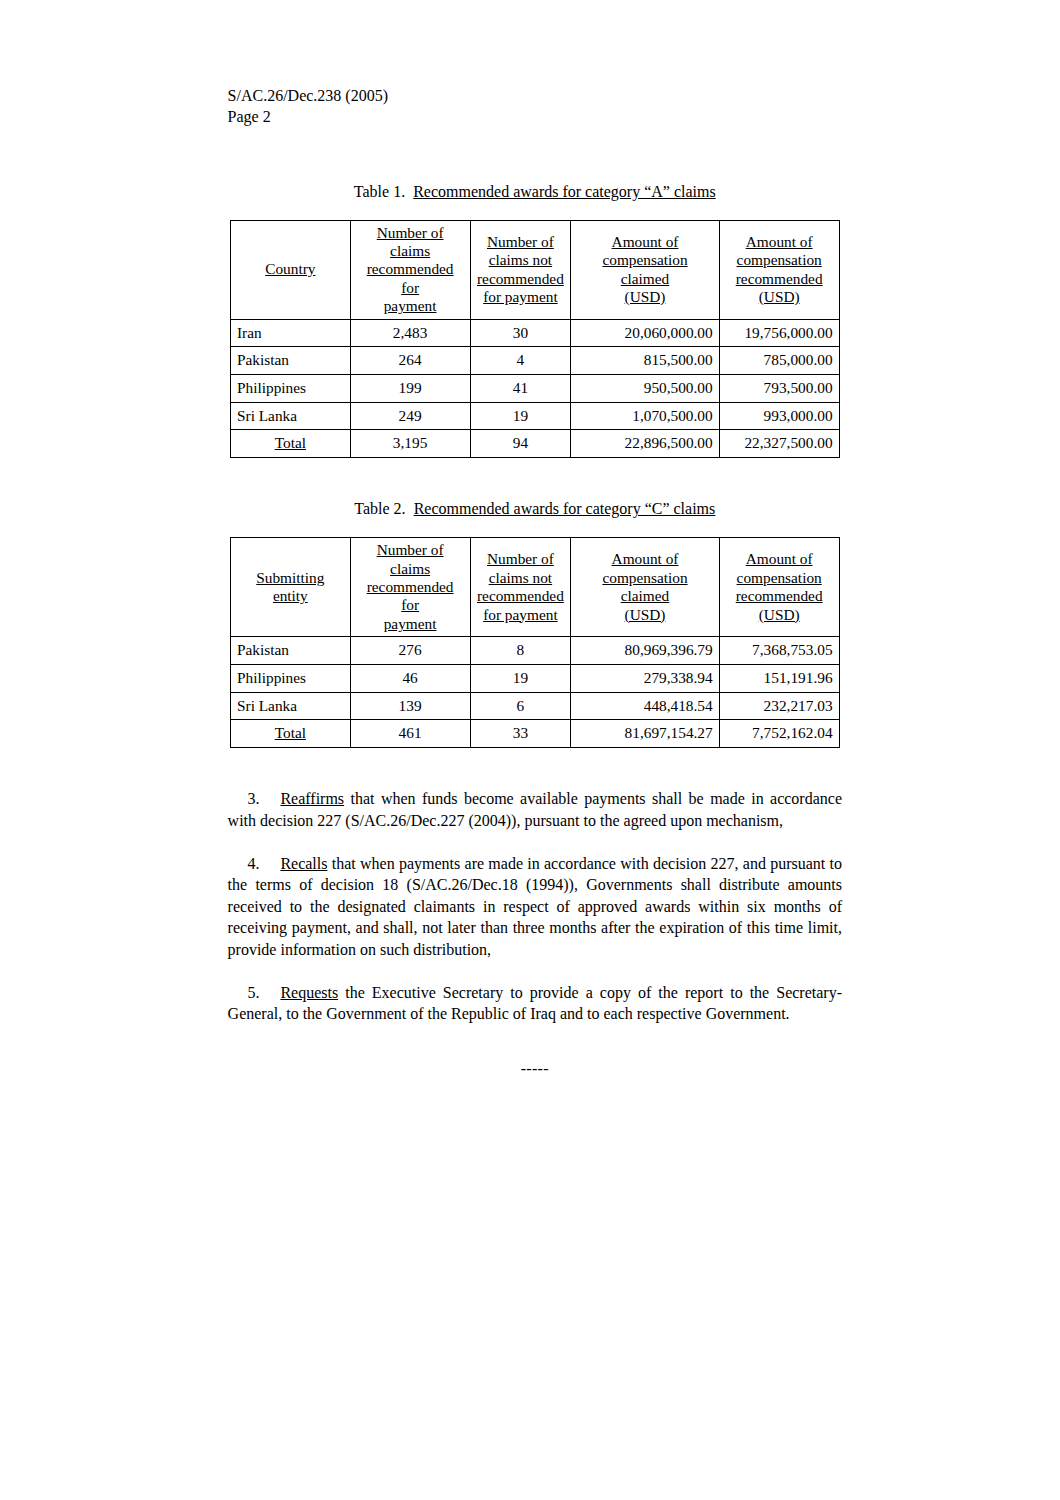S/AC.26/Dec.238 (2005)
Page 2
Table 1. Recommended awards for category “A” claims
| Country | Number of claims recommended for payment | Number of claims not recommended for payment | Amount of compensation claimed (USD) | Amount of compensation recommended (USD) |
| --- | --- | --- | --- | --- |
| Iran | 2,483 | 30 | 20,060,000.00 | 19,756,000.00 |
| Pakistan | 264 | 4 | 815,500.00 | 785,000.00 |
| Philippines | 199 | 41 | 950,500.00 | 793,500.00 |
| Sri Lanka | 249 | 19 | 1,070,500.00 | 993,000.00 |
| Total | 3,195 | 94 | 22,896,500.00 | 22,327,500.00 |
Table 2. Recommended awards for category “C” claims
| Submitting entity | Number of claims recommended for payment | Number of claims not recommended for payment | Amount of compensation claimed (USD) | Amount of compensation recommended (USD) |
| --- | --- | --- | --- | --- |
| Pakistan | 276 | 8 | 80,969,396.79 | 7,368,753.05 |
| Philippines | 46 | 19 | 279,338.94 | 151,191.96 |
| Sri Lanka | 139 | 6 | 448,418.54 | 232,217.03 |
| Total | 461 | 33 | 81,697,154.27 | 7,752,162.04 |
3. Reaffirms that when funds become available payments shall be made in accordance with decision 227 (S/AC.26/Dec.227 (2004)), pursuant to the agreed upon mechanism,
4. Recalls that when payments are made in accordance with decision 227, and pursuant to the terms of decision 18 (S/AC.26/Dec.18 (1994)), Governments shall distribute amounts received to the designated claimants in respect of approved awards within six months of receiving payment, and shall, not later than three months after the expiration of this time limit, provide information on such distribution,
5. Requests the Executive Secretary to provide a copy of the report to the Secretary-General, to the Government of the Republic of Iraq and to each respective Government.
-----